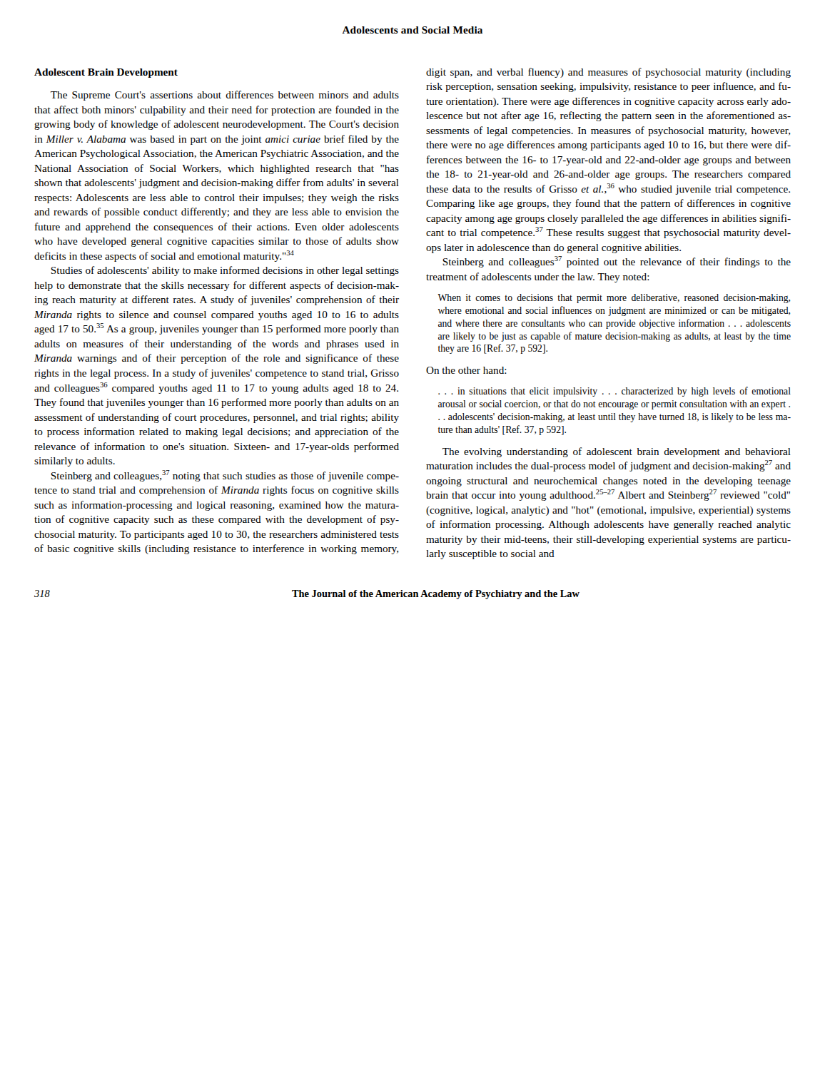Adolescents and Social Media
Adolescent Brain Development
The Supreme Court's assertions about differences between minors and adults that affect both minors' culpability and their need for protection are founded in the growing body of knowledge of adolescent neurodevelopment. The Court's decision in Miller v. Alabama was based in part on the joint amici curiae brief filed by the American Psychological Association, the American Psychiatric Association, and the National Association of Social Workers, which highlighted research that "has shown that adolescents' judgment and decision-making differ from adults' in several respects: Adolescents are less able to control their impulses; they weigh the risks and rewards of possible conduct differently; and they are less able to envision the future and apprehend the consequences of their actions. Even older adolescents who have developed general cognitive capacities similar to those of adults show deficits in these aspects of social and emotional maturity."34
Studies of adolescents' ability to make informed decisions in other legal settings help to demonstrate that the skills necessary for different aspects of decision-making reach maturity at different rates. A study of juveniles' comprehension of their Miranda rights to silence and counsel compared youths aged 10 to 16 to adults aged 17 to 50.35 As a group, juveniles younger than 15 performed more poorly than adults on measures of their understanding of the words and phrases used in Miranda warnings and of their perception of the role and significance of these rights in the legal process. In a study of juveniles' competence to stand trial, Grisso and colleagues36 compared youths aged 11 to 17 to young adults aged 18 to 24. They found that juveniles younger than 16 performed more poorly than adults on an assessment of understanding of court procedures, personnel, and trial rights; ability to process information related to making legal decisions; and appreciation of the relevance of information to one's situation. Sixteen- and 17-year-olds performed similarly to adults.
Steinberg and colleagues,37 noting that such studies as those of juvenile competence to stand trial and comprehension of Miranda rights focus on cognitive skills such as information-processing and logical reasoning, examined how the maturation of cognitive capacity such as these compared with the development of psychosocial maturity. To participants aged 10 to 30, the researchers administered tests of basic cognitive skills (including resistance to interference in working memory, digit span, and verbal fluency) and measures of psychosocial maturity (including risk perception, sensation seeking, impulsivity, resistance to peer influence, and future orientation). There were age differences in cognitive capacity across early adolescence but not after age 16, reflecting the pattern seen in the aforementioned assessments of legal competencies. In measures of psychosocial maturity, however, there were no age differences among participants aged 10 to 16, but there were differences between the 16- to 17-year-old and 22-and-older age groups and between the 18- to 21-year-old and 26-and-older age groups. The researchers compared these data to the results of Grisso et al.,36 who studied juvenile trial competence. Comparing like age groups, they found that the pattern of differences in cognitive capacity among age groups closely paralleled the age differences in abilities significant to trial competence.37 These results suggest that psychosocial maturity develops later in adolescence than do general cognitive abilities.
Steinberg and colleagues37 pointed out the relevance of their findings to the treatment of adolescents under the law. They noted:
When it comes to decisions that permit more deliberative, reasoned decision-making, where emotional and social influences on judgment are minimized or can be mitigated, and where there are consultants who can provide objective information . . . adolescents are likely to be just as capable of mature decision-making as adults, at least by the time they are 16 [Ref. 37, p 592].
On the other hand:
. . . in situations that elicit impulsivity . . . characterized by high levels of emotional arousal or social coercion, or that do not encourage or permit consultation with an expert . . . adolescents' decision-making, at least until they have turned 18, is likely to be less mature than adults' [Ref. 37, p 592].
The evolving understanding of adolescent brain development and behavioral maturation includes the dual-process model of judgment and decision-making27 and ongoing structural and neurochemical changes noted in the developing teenage brain that occur into young adulthood.25–27 Albert and Steinberg27 reviewed "cold" (cognitive, logical, analytic) and "hot" (emotional, impulsive, experiential) systems of information processing. Although adolescents have generally reached analytic maturity by their mid-teens, their still-developing experiential systems are particularly susceptible to social and
318 The Journal of the American Academy of Psychiatry and the Law